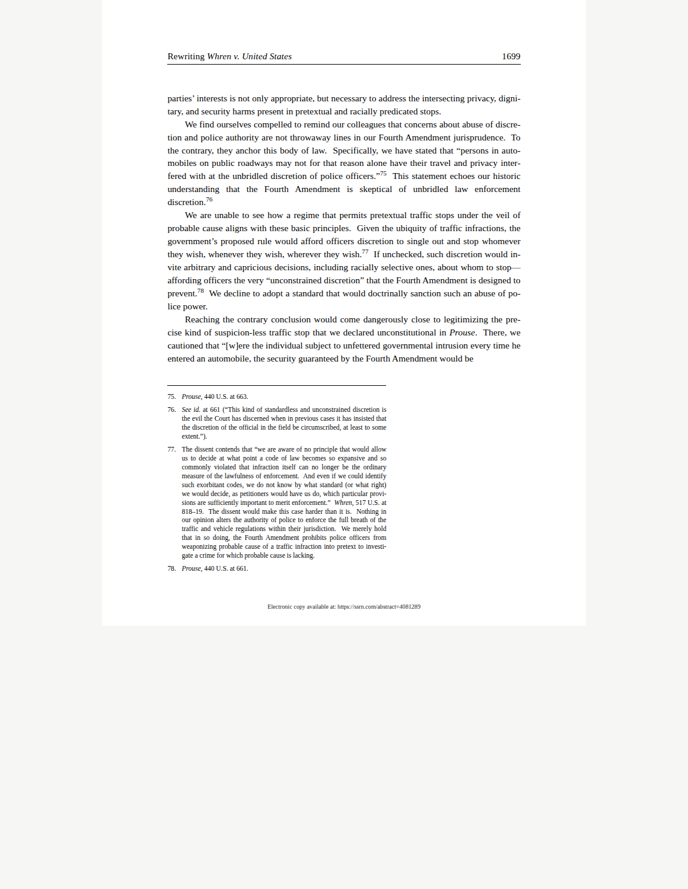Rewriting Whren v. United States
1699
parties’ interests is not only appropriate, but necessary to address the intersecting privacy, dignitary, and security harms present in pretextual and racially predicated stops.
We find ourselves compelled to remind our colleagues that concerns about abuse of discretion and police authority are not throwaway lines in our Fourth Amendment jurisprudence. To the contrary, they anchor this body of law. Specifically, we have stated that “persons in automobiles on public roadways may not for that reason alone have their travel and privacy interfered with at the unbridled discretion of police officers.”75 This statement echoes our historic understanding that the Fourth Amendment is skeptical of unbridled law enforcement discretion.76
We are unable to see how a regime that permits pretextual traffic stops under the veil of probable cause aligns with these basic principles. Given the ubiquity of traffic infractions, the government’s proposed rule would afford officers discretion to single out and stop whomever they wish, whenever they wish, wherever they wish.77 If unchecked, such discretion would invite arbitrary and capricious decisions, including racially selective ones, about whom to stop—affording officers the very “unconstrained discretion” that the Fourth Amendment is designed to prevent.78 We decline to adopt a standard that would doctrinally sanction such an abuse of police power.
Reaching the contrary conclusion would come dangerously close to legitimizing the precise kind of suspicion-less traffic stop that we declared unconstitutional in Prouse. There, we cautioned that “[w]ere the individual subject to unfettered governmental intrusion every time he entered an automobile, the security guaranteed by the Fourth Amendment would be
75.
Prouse, 440 U.S. at 663.
76.
See id. at 661 (“This kind of standardless and unconstrained discretion is the evil the Court has discerned when in previous cases it has insisted that the discretion of the official in the field be circumscribed, at least to some extent.”).
77.
The dissent contends that “we are aware of no principle that would allow us to decide at what point a code of law becomes so expansive and so commonly violated that infraction itself can no longer be the ordinary measure of the lawfulness of enforcement. And even if we could identify such exorbitant codes, we do not know by what standard (or what right) we would decide, as petitioners would have us do, which particular provisions are sufficiently important to merit enforcement.” Whren, 517 U.S. at 818–19. The dissent would make this case harder than it is. Nothing in our opinion alters the authority of police to enforce the full breath of the traffic and vehicle regulations within their jurisdiction. We merely hold that in so doing, the Fourth Amendment prohibits police officers from weaponizing probable cause of a traffic infraction into pretext to investigate a crime for which probable cause is lacking.
78.
Prouse, 440 U.S. at 661.
Electronic copy available at: https://ssrn.com/abstract=4081289